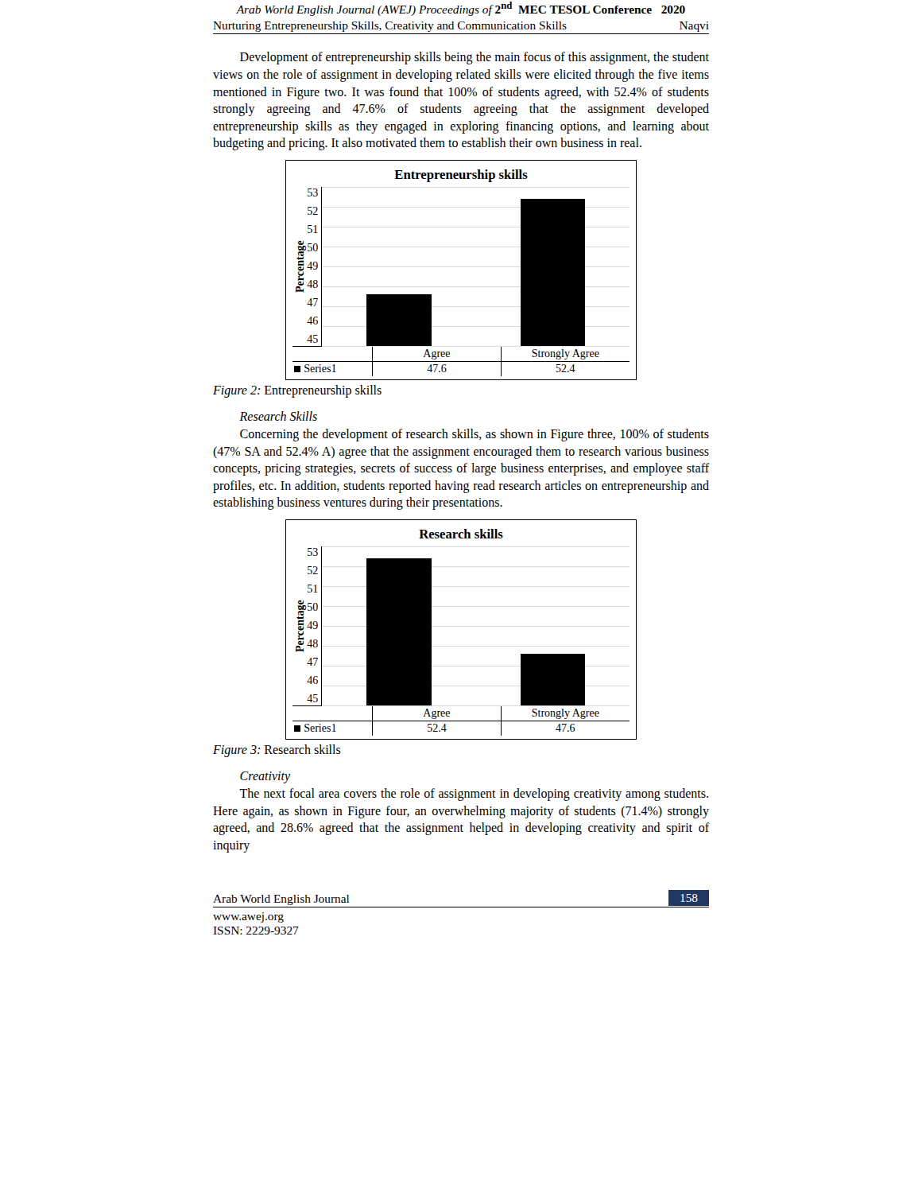Arab World English Journal (AWEJ) Proceedings of 2nd MEC TESOL Conference 2020
Nurturing Entrepreneurship Skills, Creativity and Communication Skills Naqvi
Development of entrepreneurship skills being the main focus of this assignment, the student views on the role of assignment in developing related skills were elicited through the five items mentioned in Figure two. It was found that 100% of students agreed, with 52.4% of students strongly agreeing and 47.6% of students agreeing that the assignment developed entrepreneurship skills as they engaged in exploring financing options, and learning about budgeting and pricing. It also motivated them to establish their own business in real.
Entrepreneurship skills
Percentage
53 52 51 50 49 48 47 46 45
Agree
Strongly Agree
Series1
47.6
52.4
Figure 2: Entrepreneurship skills
Research Skills
Concerning the development of research skills, as shown in Figure three, 100% of students (47% SA and 52.4% A) agree that the assignment encouraged them to research various business concepts, pricing strategies, secrets of success of large business enterprises, and employee staff profiles, etc. In addition, students reported having read research articles on entrepreneurship and establishing business ventures during their presentations.
Research skills
Percentage
53 52 51 50 49 48 47 46 45
Agree
Strongly Agree
Series1
52.4
47.6
Figure 3: Research skills
Creativity
The next focal area covers the role of assignment in developing creativity among students. Here again, as shown in Figure four, an overwhelming majority of students (71.4%) strongly agreed, and 28.6% agreed that the assignment helped in developing creativity and spirit of inquiry
Arab World English Journal 158
www.awej.org
ISSN: 2229-9327